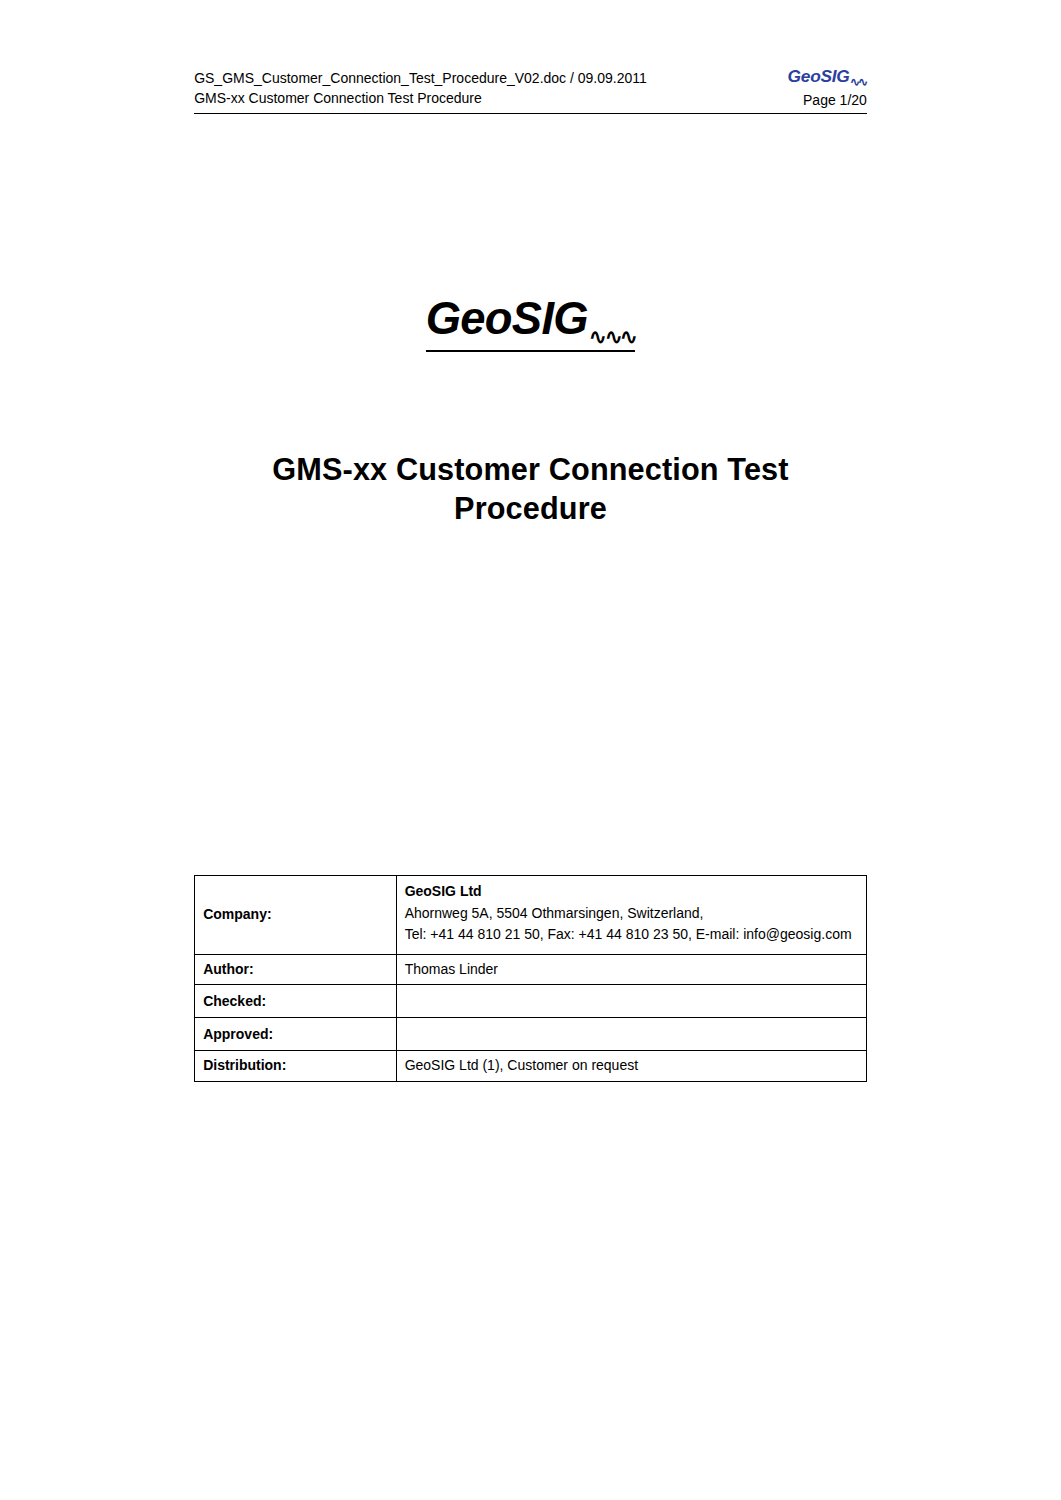GS_GMS_Customer_Connection_Test_Procedure_V02.doc / 09.09.2011
GMS-xx Customer Connection Test Procedure
Geo SIG∿∿
Page 1/20
GeoSIG∿∿∿
GMS-xx Customer Connection Test Procedure
| Company: | GeoSIG Ltd Ahornweg 5A, 5504 Othmarsingen, Switzerland, Tel: +41 44 810 21 50, Fax: +41 44 810 23 50, E-mail: info@geosig.com |
| Author: | Thomas Linder |
| Checked: | |
| Approved: | |
| Distribution: | GeoSIG Ltd (1), Customer on request |